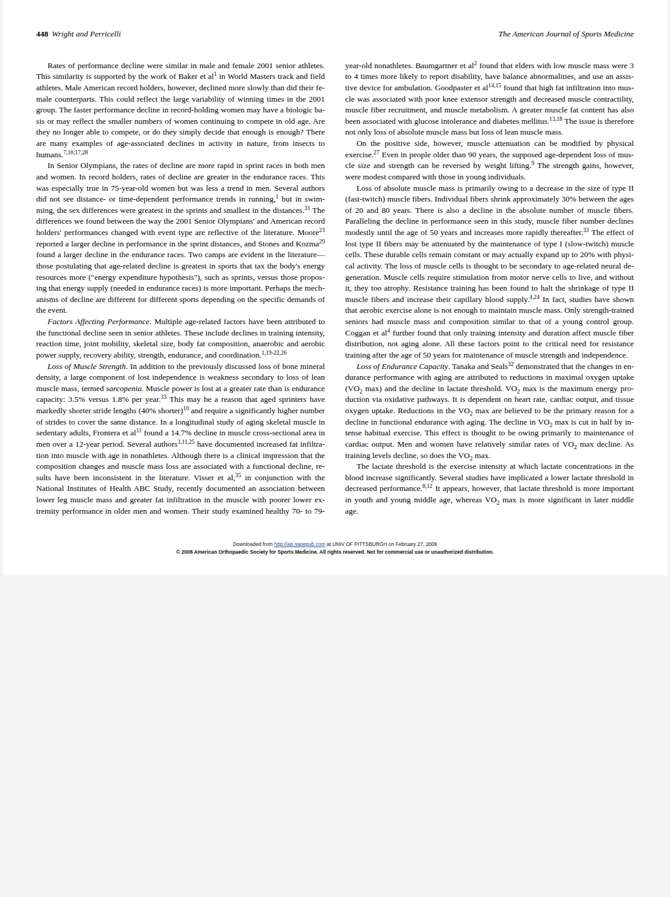448 Wright and Perricelli
The American Journal of Sports Medicine
Rates of performance decline were similar in male and female 2001 senior athletes. This similarity is supported by the work of Baker et al1 in World Masters track and field athletes. Male American record holders, however, declined more slowly than did their female counterparts. This could reflect the large variability of winning times in the 2001 group. The faster performance decline in record-holding women may have a biologic basis or may reflect the smaller numbers of women continuing to compete in old age. Are they no longer able to compete, or do they simply decide that enough is enough? There are many examples of age-associated declines in activity in nature, from insects to humans.7,16,17,28
In Senior Olympians, the rates of decline are more rapid in sprint races in both men and women. In record holders, rates of decline are greater in the endurance races. This was especially true in 75-year-old women but was less a trend in men. Several authors did not see distance- or time-dependent performance trends in running,1 but in swimming, the sex differences were greatest in the sprints and smallest in the distances.31 The differences we found between the way the 2001 Senior Olympians' and American record holders' performances changed with event type are reflective of the literature. Moore23 reported a larger decline in performance in the sprint distances, and Stones and Kozma29 found a larger decline in the endurance races. Two camps are evident in the literature—those postulating that age-related decline is greatest in sports that tax the body's energy resources more ("energy expenditure hypothesis"), such as sprints, versus those proposing that energy supply (needed in endurance races) is more important. Perhaps the mechanisms of decline are different for different sports depending on the specific demands of the event.
Factors Affecting Performance. Multiple age-related factors have been attributed to the functional decline seen in senior athletes. These include declines in training intensity, reaction time, joint mobility, skeletal size, body fat composition, anaerobic and aerobic power supply, recovery ability, strength, endurance, and coordination.1,19-22,26
Loss of Muscle Strength. In addition to the previously discussed loss of bone mineral density, a large component of lost independence is weakness secondary to loss of lean muscle mass, termed sarcopenia. Muscle power is lost at a greater rate than is endurance capacity: 3.5% versus 1.8% per year.33 This may be a reason that aged sprinters have markedly shorter stride lengths (40% shorter)10 and require a significantly higher number of strides to cover the same distance. In a longitudinal study of aging skeletal muscle in sedentary adults, Frontera et al11 found a 14.7% decline in muscle cross-sectional area in men over a 12-year period. Several authors3,11,25 have documented increased fat infiltration into muscle with age in nonathletes. Although there is a clinical impression that the composition changes and muscle mass loss are associated with a functional decline, results have been inconsistent in the literature. Visser et al,35 in conjunction with the National Institutes of Health ABC Study, recently documented an association between lower leg muscle mass and greater fat infiltration in the muscle with poorer lower extremity performance in older men and women. Their study examined healthy 70- to 79-year-old nonathletes. Baumgartner et al2 found that elders with low muscle mass were 3 to 4 times more likely to report disability, have balance abnormalities, and use an assistive device for ambulation. Goodpaster et al14,15 found that high fat infiltration into muscle was associated with poor knee extensor strength and decreased muscle contractility, muscle fiber recruitment, and muscle metabolism. A greater muscle fat content has also been associated with glucose intolerance and diabetes mellitus.13,18 The issue is therefore not only loss of absolute muscle mass but loss of lean muscle mass.
On the positive side, however, muscle attenuation can be modified by physical exercise.27 Even in people older than 90 years, the supposed age-dependent loss of muscle size and strength can be reversed by weight lifting.9 The strength gains, however, were modest compared with those in young individuals.
Loss of absolute muscle mass is primarily owing to a decrease in the size of type II (fast-twitch) muscle fibers. Individual fibers shrink approximately 30% between the ages of 20 and 80 years. There is also a decline in the absolute number of muscle fibers. Paralleling the decline in performance seen in this study, muscle fiber number declines modestly until the age of 50 years and increases more rapidly thereafter.33 The effect of lost type II fibers may be attenuated by the maintenance of type I (slow-twitch) muscle cells. These durable cells remain constant or may actually expand up to 20% with physical activity. The loss of muscle cells is thought to be secondary to age-related neural degeneration. Muscle cells require stimulation from motor nerve cells to live, and without it, they too atrophy. Resistance training has been found to halt the shrinkage of type II muscle fibers and increase their capillary blood supply.4,24 In fact, studies have shown that aerobic exercise alone is not enough to maintain muscle mass. Only strength-trained seniors had muscle mass and composition similar to that of a young control group. Coggan et al4 further found that only training intensity and duration affect muscle fiber distribution, not aging alone. All these factors point to the critical need for resistance training after the age of 50 years for maintenance of muscle strength and independence.
Loss of Endurance Capacity. Tanaka and Seals32 demonstrated that the changes in endurance performance with aging are attributed to reductions in maximal oxygen uptake (VO2 max) and the decline in lactate threshold. VO2 max is the maximum energy production via oxidative pathways. It is dependent on heart rate, cardiac output, and tissue oxygen uptake. Reductions in the VO2 max are believed to be the primary reason for a decline in functional endurance with aging. The decline in VO2 max is cut in half by intense habitual exercise. This effect is thought to be owing primarily to maintenance of cardiac output. Men and women have relatively similar rates of VO2 max decline. As training levels decline, so does the VO2 max.
The lactate threshold is the exercise intensity at which lactate concentrations in the blood increase significantly. Several studies have implicated a lower lactate threshold in decreased performance.8,12 It appears, however, that lactate threshold is more important in youth and young middle age, whereas VO2 max is more significant in later middle age.
Downloaded from http://ajs.sagepub.com at UNIV OF PITTSBURGH on February 27, 2008
© 2008 American Orthopaedic Society for Sports Medicine. All rights reserved. Not for commercial use or unauthorized distribution.